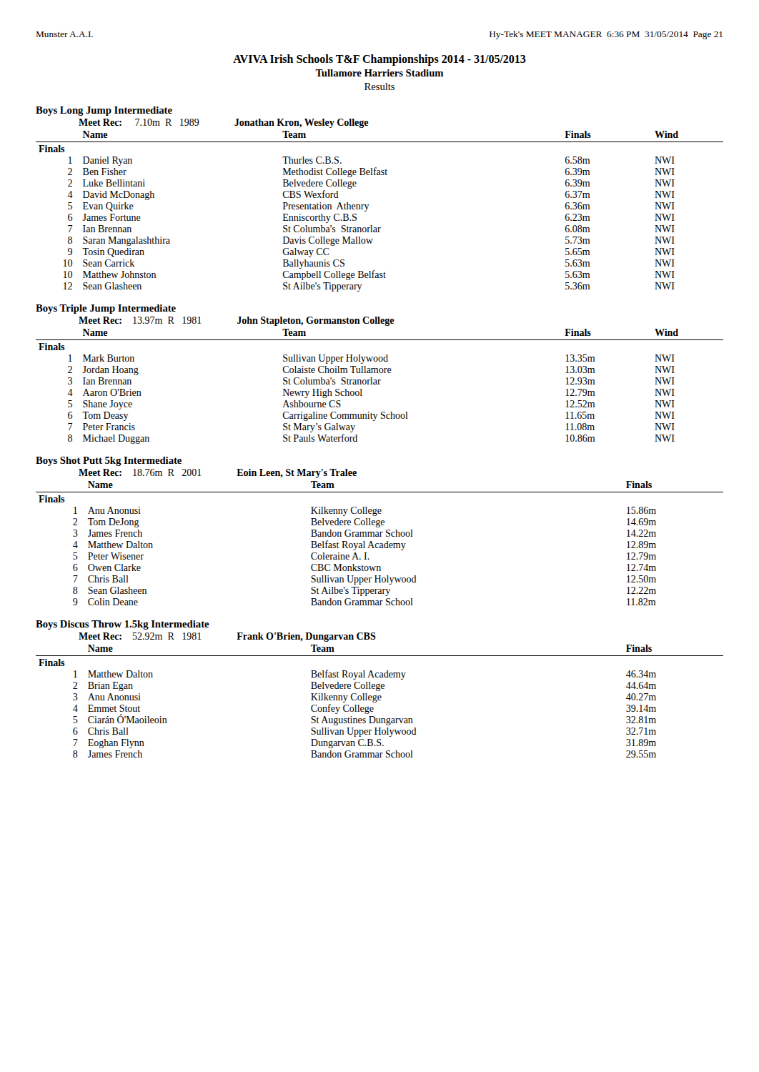Munster A.A.I.
Hy-Tek's MEET MANAGER 6:36 PM 31/05/2014 Page 21
AVIVA Irish Schools T&F Championships 2014 - 31/05/2013
Tullamore Harriers Stadium
Results
Boys Long Jump Intermediate
Meet Rec: 7.10m R 1989 Jonathan Kron, Wesley College
| | Name | Team | Finals | Wind |
| --- | --- | --- | --- | --- |
| Finals |
| 1 | Daniel Ryan | Thurles C.B.S. | 6.58m | NWI |
| 2 | Ben Fisher | Methodist College Belfast | 6.39m | NWI |
| 2 | Luke Bellintani | Belvedere College | 6.39m | NWI |
| 4 | David McDonagh | CBS Wexford | 6.37m | NWI |
| 5 | Evan Quirke | Presentation Athenry | 6.36m | NWI |
| 6 | James Fortune | Enniscorthy C.B.S | 6.23m | NWI |
| 7 | Ian Brennan | St Columba's Stranorlar | 6.08m | NWI |
| 8 | Saran Mangalashthira | Davis College Mallow | 5.73m | NWI |
| 9 | Tosin Quediran | Galway CC | 5.65m | NWI |
| 10 | Sean Carrick | Ballyhaunis CS | 5.63m | NWI |
| 10 | Matthew Johnston | Campbell College Belfast | 5.63m | NWI |
| 12 | Sean Glasheen | St Ailbe's Tipperary | 5.36m | NWI |
Boys Triple Jump Intermediate
Meet Rec: 13.97m R 1981 John Stapleton, Gormanston College
| | Name | Team | Finals | Wind |
| --- | --- | --- | --- | --- |
| Finals |
| 1 | Mark Burton | Sullivan Upper Holywood | 13.35m | NWI |
| 2 | Jordan Hoang | Colaiste Choilm Tullamore | 13.03m | NWI |
| 3 | Ian Brennan | St Columba's Stranorlar | 12.93m | NWI |
| 4 | Aaron O'Brien | Newry High School | 12.79m | NWI |
| 5 | Shane Joyce | Ashbourne CS | 12.52m | NWI |
| 6 | Tom Deasy | Carrigaline Community School | 11.65m | NWI |
| 7 | Peter Francis | St Mary’s Galway | 11.08m | NWI |
| 8 | Michael Duggan | St Pauls Waterford | 10.86m | NWI |
Boys Shot Putt 5kg Intermediate
Meet Rec: 18.76m R 2001 Eoin Leen, St Mary's Tralee
| | Name | Team | Finals |
| --- | --- | --- | --- |
| Finals |
| 1 | Anu Anonusi | Kilkenny College | 15.86m |
| 2 | Tom DeJong | Belvedere College | 14.69m |
| 3 | James French | Bandon Grammar School | 14.22m |
| 4 | Matthew Dalton | Belfast Royal Academy | 12.89m |
| 5 | Peter Wisener | Coleraine A. I. | 12.79m |
| 6 | Owen Clarke | CBC Monkstown | 12.74m |
| 7 | Chris Ball | Sullivan Upper Holywood | 12.50m |
| 8 | Sean Glasheen | St Ailbe's Tipperary | 12.22m |
| 9 | Colin Deane | Bandon Grammar School | 11.82m |
Boys Discus Throw 1.5kg Intermediate
Meet Rec: 52.92m R 1981 Frank O'Brien, Dungarvan CBS
| | Name | Team | Finals |
| --- | --- | --- | --- |
| Finals |
| 1 | Matthew Dalton | Belfast Royal Academy | 46.34m |
| 2 | Brian Egan | Belvedere College | 44.64m |
| 3 | Anu Anonusi | Kilkenny College | 40.27m |
| 4 | Emmet Stout | Confey College | 39.14m |
| 5 | Ciarán Ó'Maoileoin | St Augustines Dungarvan | 32.81m |
| 6 | Chris Ball | Sullivan Upper Holywood | 32.71m |
| 7 | Eoghan Flynn | Dungarvan C.B.S. | 31.89m |
| 8 | James French | Bandon Grammar School | 29.55m |